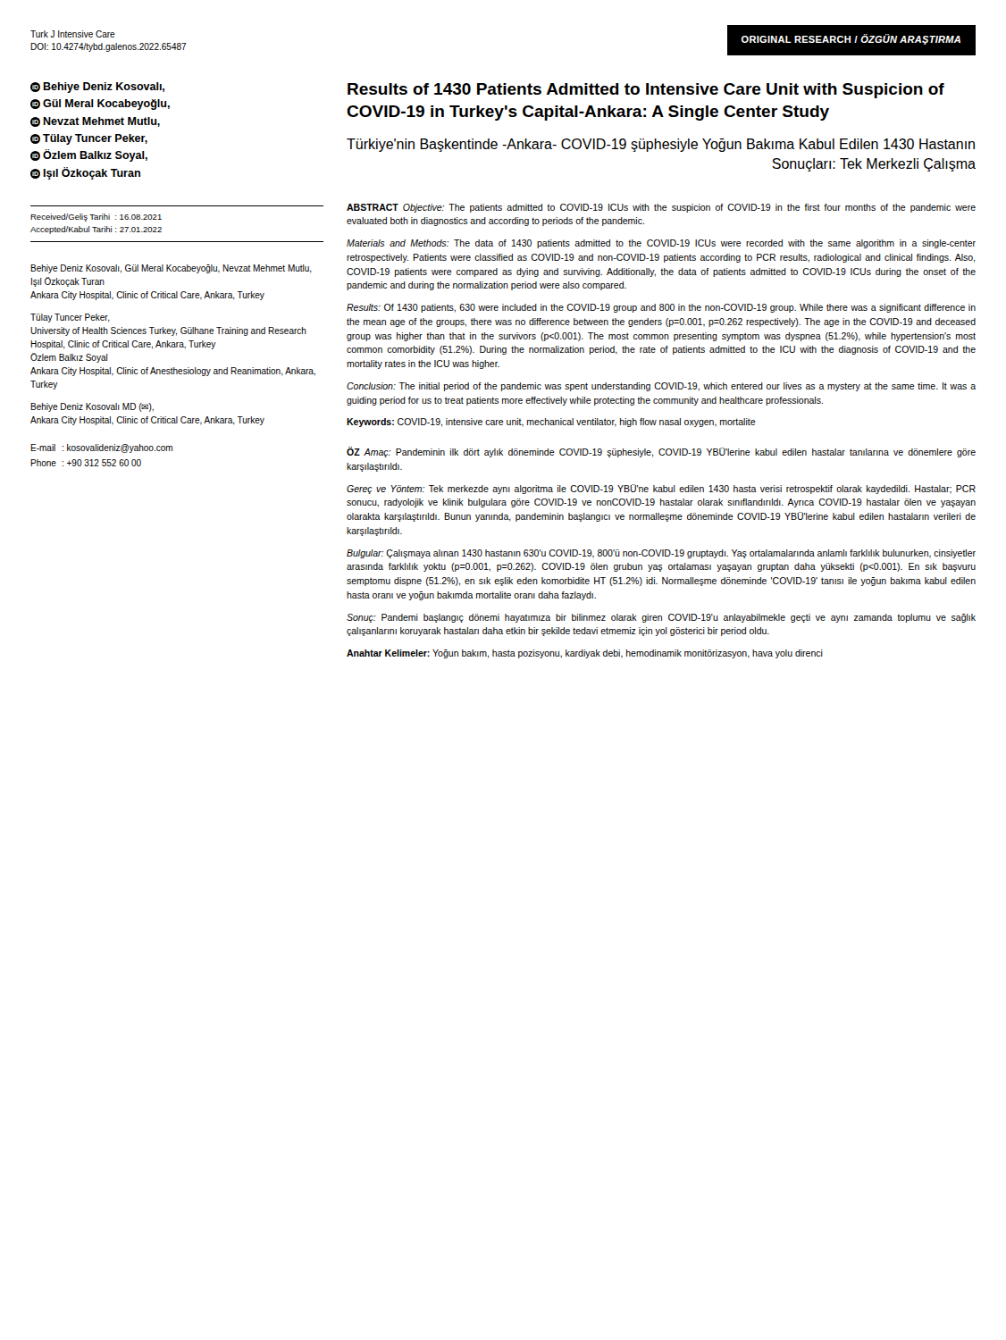Turk J Intensive Care
DOI: 10.4274/tybd.galenos.2022.65487
ORIGINAL RESEARCH / ÖZGÜN ARAŞTIRMA
iDBehiye Deniz Kosovalı,
iDGül Meral Kocabeyoğlu,
iDNevzat Mehmet Mutlu,
iDTülay Tuncer Peker,
iDÖzlem Balkız Soyal,
iDIşıl Özkoçak Turan
Received/Geliş Tarihi : 16.08.2021
Accepted/Kabul Tarihi : 27.01.2022
Behiye Deniz Kosovalı, Gül Meral Kocabeyoğlu, Nevzat Mehmet Mutlu, Işıl Özkoçak Turan
Ankara City Hospital, Clinic of Critical Care, Ankara, Turkey
Tülay Tuncer Peker,
University of Health Sciences Turkey, Gülhane Training and Research Hospital, Clinic of Critical Care, Ankara, Turkey
Özlem Balkız Soyal
Ankara City Hospital, Clinic of Anesthesiology and Reanimation, Ankara, Turkey
Behiye Deniz Kosovalı MD (✉),
Ankara City Hospital, Clinic of Critical Care, Ankara, Turkey
| E-mail | : kosovalideniz@yahoo.com |
| Phone | : +90 312 552 60 00 |
Results of 1430 Patients Admitted to Intensive Care Unit with Suspicion of COVID-19 in Turkey's Capital-Ankara: A Single Center Study
Türkiye'nin Başkentinde -Ankara- COVID-19 şüphesiyle Yoğun Bakıma Kabul Edilen 1430 Hastanın Sonuçları: Tek Merkezli Çalışma
ABSTRACT Objective: The patients admitted to COVID-19 ICUs with the suspicion of COVID-19 in the first four months of the pandemic were evaluated both in diagnostics and according to periods of the pandemic.
Materials and Methods: The data of 1430 patients admitted to the COVID-19 ICUs were recorded with the same algorithm in a single-center retrospectively. Patients were classified as COVID-19 and non-COVID-19 patients according to PCR results, radiological and clinical findings. Also, COVID-19 patients were compared as dying and surviving. Additionally, the data of patients admitted to COVID-19 ICUs during the onset of the pandemic and during the normalization period were also compared.
Results: Of 1430 patients, 630 were included in the COVID-19 group and 800 in the non-COVID-19 group. While there was a significant difference in the mean age of the groups, there was no difference between the genders (p=0.001, p=0.262 respectively). The age in the COVID-19 and deceased group was higher than that in the survivors (p<0.001). The most common presenting symptom was dyspnea (51.2%), while hypertension's most common comorbidity (51.2%). During the normalization period, the rate of patients admitted to the ICU with the diagnosis of COVID-19 and the mortality rates in the ICU was higher.
Conclusion: The initial period of the pandemic was spent understanding COVID-19, which entered our lives as a mystery at the same time. It was a guiding period for us to treat patients more effectively while protecting the community and healthcare professionals.
Keywords: COVID-19, intensive care unit, mechanical ventilator, high flow nasal oxygen, mortalite
ÖZ Amaç: Pandeminin ilk dört aylık döneminde COVID-19 şüphesiyle, COVID-19 YBÜ'lerine kabul edilen hastalar tanılarına ve dönemlere göre karşılaştırıldı.
Gereç ve Yöntem: Tek merkezde aynı algoritma ile COVID-19 YBÜ'ne kabul edilen 1430 hasta verisi retrospektif olarak kaydedildi. Hastalar; PCR sonucu, radyolojik ve klinik bulgulara göre COVID-19 ve nonCOVID-19 hastalar olarak sınıflandırıldı. Ayrıca COVID-19 hastalar ölen ve yaşayan olarakta karşılaştırıldı. Bunun yanında, pandeminin başlangıcı ve normalleşme döneminde COVID-19 YBÜ'lerine kabul edilen hastaların verileri de karşılaştırıldı.
Bulgular: Çalışmaya alınan 1430 hastanın 630'u COVID-19, 800'ü non-COVID-19 gruptaydı. Yaş ortalamalarında anlamlı farklılık bulunurken, cinsiyetler arasında farklılık yoktu (p=0.001, p=0.262). COVID-19 ölen grubun yaş ortalaması yaşayan gruptan daha yüksekti (p<0.001). En sık başvuru semptomu dispne (51.2%), en sık eşlik eden komorbidite HT (51.2%) idi. Normalleşme döneminde 'COVID-19' tanısı ile yoğun bakıma kabul edilen hasta oranı ve yoğun bakımda mortalite oranı daha fazlaydı.
Sonuç: Pandemi başlangıç dönemi hayatımıza bir bilinmez olarak giren COVID-19'u anlayabilmekle geçti ve aynı zamanda toplumu ve sağlık çalışanlarını koruyarak hastaları daha etkin bir şekilde tedavi etmemiz için yol gösterici bir period oldu.
Anahtar Kelimeler: Yoğun bakım, hasta pozisyonu, kardiyak debi, hemodinamik monitörizasyon, hava yolu direnci